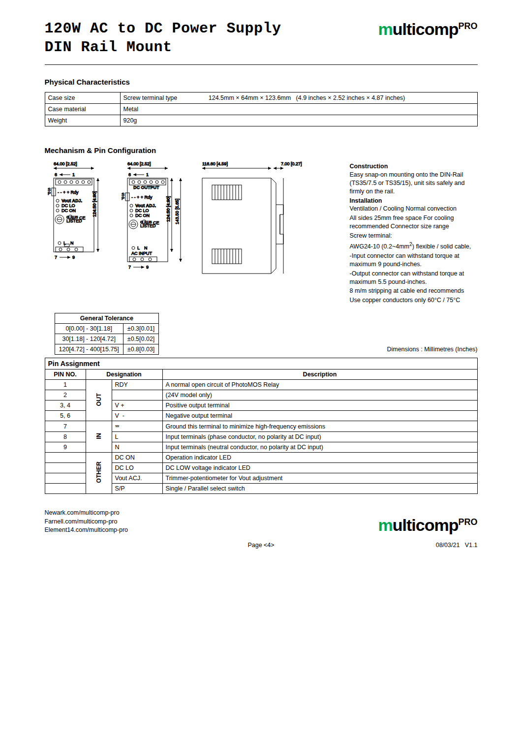120W AC to DC Power Supply
DIN Rail Mount
multicompPRO
Physical Characteristics
| Case size | Screw terminal type 124.5mm × 64mm × 123.6mm (4.9 inches × 2.52 inches × 4.87 inches) |
| Case material | Metal |
| Weight | 920g |
Mechanism & Pin Configuration
64.00 [2.52] 6 1 S P - - + + Rdy Vout ADJ. DC LO DC ON c UL us LISTED CE 124.50 [4.90] L N 7 9 64.00 [2.52] 6 1 DC OUTPUT S P - - + + Rdy Vout ADJ. DC LO DC ON c UL us LISTED CE 124.50 [4.90] 143.50 [5.65] L N AC INPUT 7 9 116.60 [4.59] 7.00 [0.27]
Construction
Easy snap-on mounting onto the DIN-Rail (TS35/7.5 or TS35/15), unit sits safely and firmly on the rail.
Installation
Ventilation / Cooling Normal convection
All sides 25mm free space For cooling recommended Connector size range
Screw terminal:
AWG24-10 (0.2~4mm2) flexible / solid cable,
-Input connector can withstand torque at maximum 9 pound-inches.
-Output connector can withstand torque at maximum 5.5 pound-inches.
8 m/m stripping at cable end recommends
Use copper conductors only 60°C / 75°C
| General Tolerance |
| --- |
| 0[0.00] - 30[1.18] | ±0.3[0.01] |
| 30[1.18] - 120[4.72] | ±0.5[0.02] |
| 120[4.72] - 400[15.75] | ±0.8[0.03] |
Dimensions : Millimetres (Inches)
| Pin Assignment |
| PIN NO. | Designation | Description |
| 1 | OUT | RDY | A normal open circuit of PhotoMOS Relay |
| 2 | | (24V model only) |
| 3, 4 | V + | Positive output terminal |
| 5, 6 | V - | Negative output terminal |
| 7 | IN | ⏕ | Ground this terminal to minimize high-frequency emissions |
| 8 | L | Input terminals (phase conductor, no polarity at DC input) |
| 9 | N | Input terminals (neutral conductor, no polarity at DC input) |
| | OTHER | DC ON | Operation indicator LED |
| | DC LO | DC LOW voltage indicator LED |
| | Vout ACJ. | Trimmer-potentiometer for Vout adjustment |
| | S/P | Single / Parallel select switch |
Newark.com/multicomp-pro
Farnell.com/multicomp-pro
Element14.com/multicomp-pro
multicompPRO
Page <4> 08/03/21 V1.1